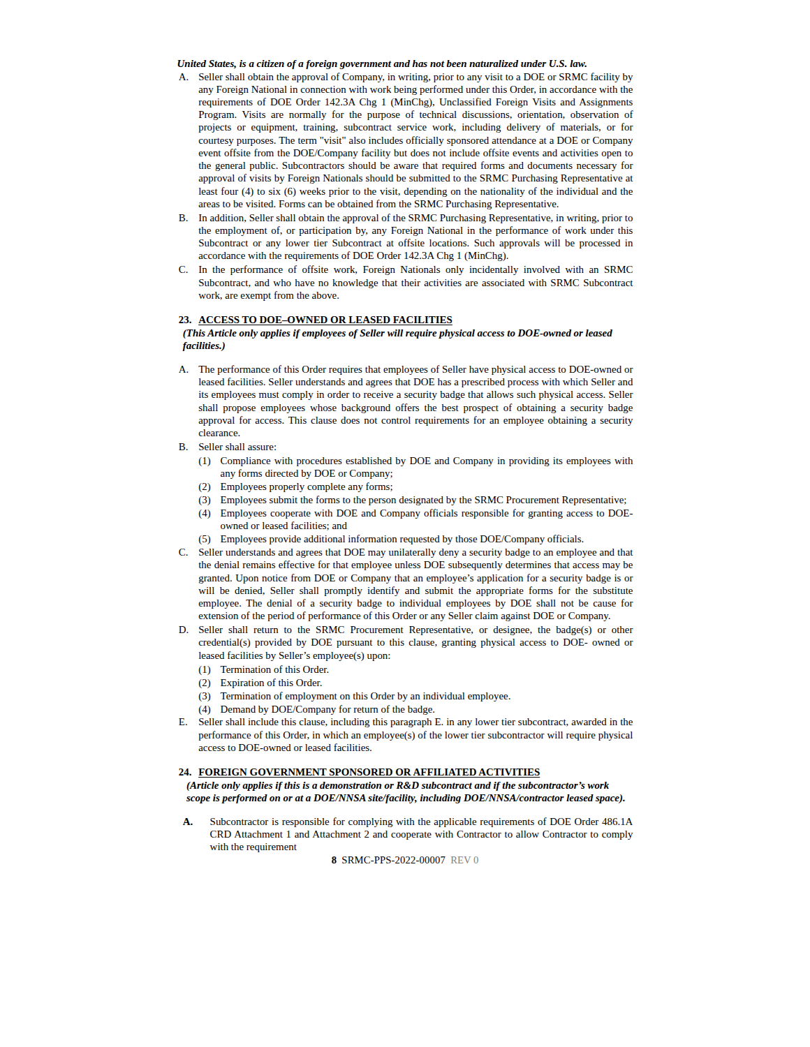United States, is a citizen of a foreign government and has not been naturalized under U.S. law.
A.
Seller shall obtain the approval of Company, in writing, prior to any visit to a DOE or SRMC facility by any Foreign National in connection with work being performed under this Order, in accordance with the requirements of DOE Order 142.3A Chg 1 (MinChg), Unclassified Foreign Visits and Assignments Program. Visits are normally for the purpose of technical discussions, orientation, observation of projects or equipment, training, subcontract service work, including delivery of materials, or for courtesy purposes. The term "visit" also includes officially sponsored attendance at a DOE or Company event offsite from the DOE/Company facility but does not include offsite events and activities open to the general public. Subcontractors should be aware that required forms and documents necessary for approval of visits by Foreign Nationals should be submitted to the SRMC Purchasing Representative at least four (4) to six (6) weeks prior to the visit, depending on the nationality of the individual and the areas to be visited. Forms can be obtained from the SRMC Purchasing Representative.
B.
In addition, Seller shall obtain the approval of the SRMC Purchasing Representative, in writing, prior to the employment of, or participation by, any Foreign National in the performance of work under this Subcontract or any lower tier Subcontract at offsite locations. Such approvals will be processed in accordance with the requirements of DOE Order 142.3A Chg 1 (MinChg).
C.
In the performance of offsite work, Foreign Nationals only incidentally involved with an SRMC Subcontract, and who have no knowledge that their activities are associated with SRMC Subcontract work, are exempt from the above.
23.
ACCESS TO DOE–OWNED OR LEASED FACILITIES
(This Article only applies if employees of Seller will require physical access to DOE-owned or leased facilities.)
A.
The performance of this Order requires that employees of Seller have physical access to DOE-owned or leased facilities. Seller understands and agrees that DOE has a prescribed process with which Seller and its employees must comply in order to receive a security badge that allows such physical access. Seller shall propose employees whose background offers the best prospect of obtaining a security badge approval for access. This clause does not control requirements for an employee obtaining a security clearance.
B.
Seller shall assure:
(1)
Compliance with procedures established by DOE and Company in providing its employees with any forms directed by DOE or Company;
(2)
Employees properly complete any forms;
(3)
Employees submit the forms to the person designated by the SRMC Procurement Representative;
(4)
Employees cooperate with DOE and Company officials responsible for granting access to DOE-owned or leased facilities; and
(5)
Employees provide additional information requested by those DOE/Company officials.
C.
Seller understands and agrees that DOE may unilaterally deny a security badge to an employee and that the denial remains effective for that employee unless DOE subsequently determines that access may be granted. Upon notice from DOE or Company that an employee’s application for a security badge is or will be denied, Seller shall promptly identify and submit the appropriate forms for the substitute employee. The denial of a security badge to individual employees by DOE shall not be cause for extension of the period of performance of this Order or any Seller claim against DOE or Company.
D.
Seller shall return to the SRMC Procurement Representative, or designee, the badge(s) or other credential(s) provided by DOE pursuant to this clause, granting physical access to DOE- owned or leased facilities by Seller’s employee(s) upon:
(1)
Termination of this Order.
(2)
Expiration of this Order.
(3)
Termination of employment on this Order by an individual employee.
(4)
Demand by DOE/Company for return of the badge.
E.
Seller shall include this clause, including this paragraph E. in any lower tier subcontract, awarded in the performance of this Order, in which an employee(s) of the lower tier subcontractor will require physical access to DOE-owned or leased facilities.
24.
FOREIGN GOVERNMENT SPONSORED OR AFFILIATED ACTIVITIES
(Article only applies if this is a demonstration or R&D subcontract and if the subcontractor’s work scope is performed on or at a DOE/NNSA site/facility, including DOE/NNSA/contractor leased space).
A.
Subcontractor is responsible for complying with the applicable requirements of DOE Order 486.1A CRD Attachment 1 and Attachment 2 and cooperate with Contractor to allow Contractor to comply with the requirement
8 SRMC-PPS-2022-00007 REV 0